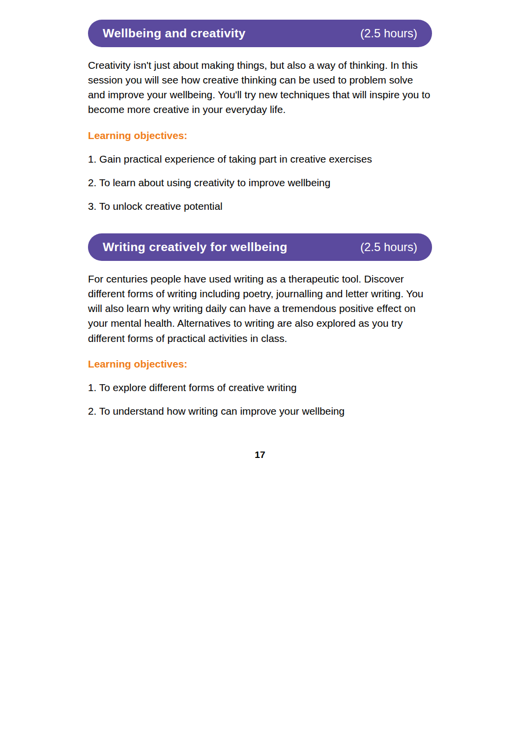Wellbeing and creativity
(2.5 hours)
Creativity isn't just about making things, but also a way of thinking. In this session you will see how creative thinking can be used to problem solve and improve your wellbeing. You'll try new techniques that will inspire you to become more creative in your everyday life.
Learning objectives:
1. Gain practical experience of taking part in creative exercises
2. To learn about using creativity to improve wellbeing
3. To unlock creative potential
Writing creatively for wellbeing
(2.5 hours)
For centuries people have used writing as a therapeutic tool. Discover different forms of writing including poetry, journalling and letter writing. You will also learn why writing daily can have a tremendous positive effect on your mental health. Alternatives to writing are also explored as you try different forms of practical activities in class.
Learning objectives:
1. To explore different forms of creative writing
2. To understand how writing can improve your wellbeing
17